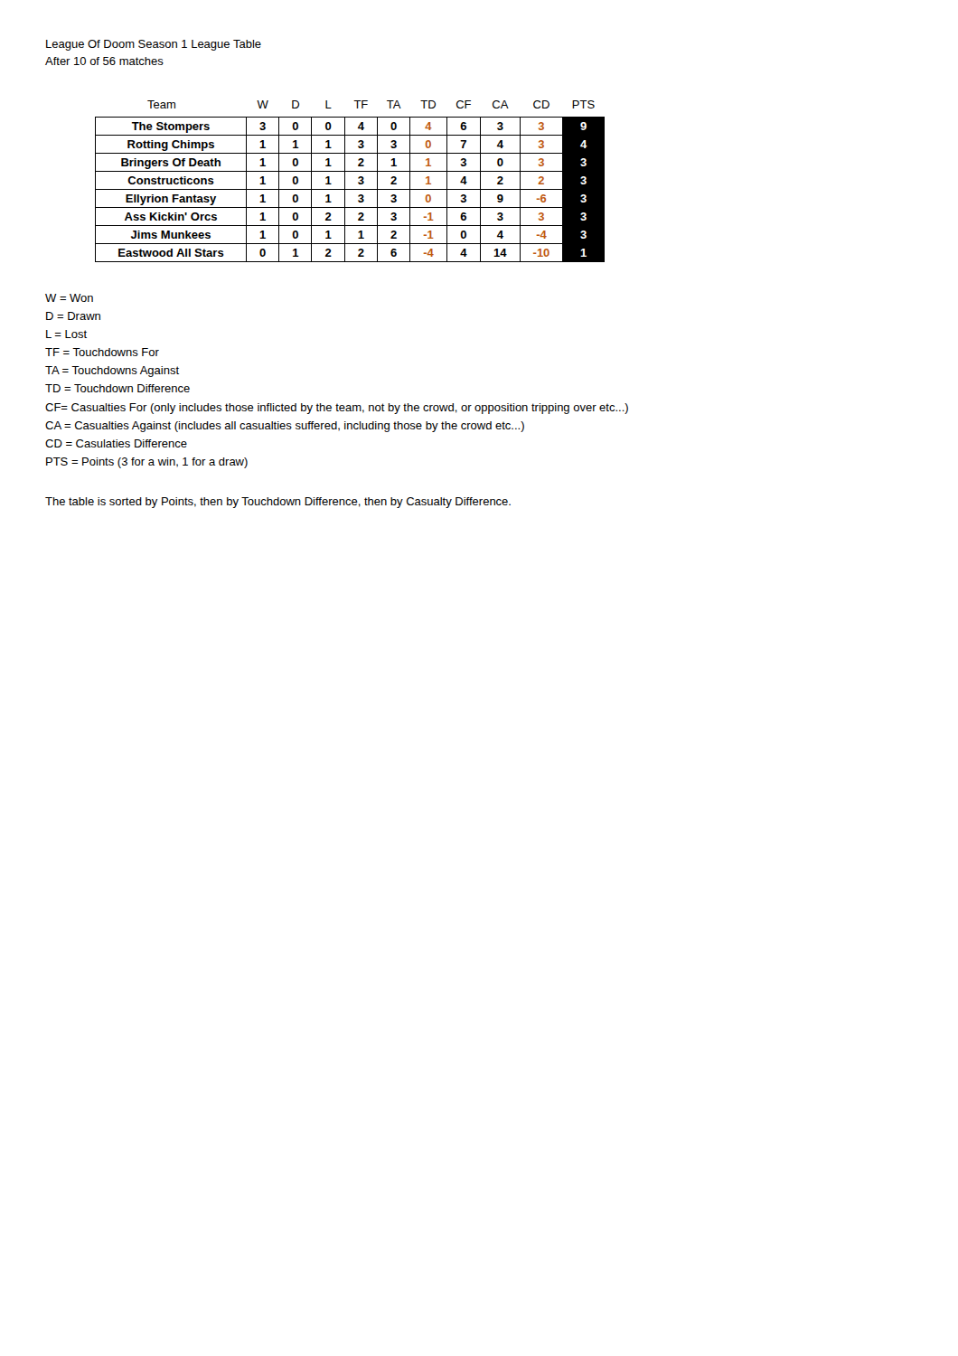League Of Doom Season 1 League Table
After 10 of 56 matches
| Team | W | D | L | TF | TA | TD | CF | CA | CD | PTS |
| --- | --- | --- | --- | --- | --- | --- | --- | --- | --- | --- |
| The Stompers | 3 | 0 | 0 | 4 | 0 | 4 | 6 | 3 | 3 | 9 |
| Rotting Chimps | 1 | 1 | 1 | 3 | 3 | 0 | 7 | 4 | 3 | 4 |
| Bringers Of Death | 1 | 0 | 1 | 2 | 1 | 1 | 3 | 0 | 3 | 3 |
| Constructicons | 1 | 0 | 1 | 3 | 2 | 1 | 4 | 2 | 2 | 3 |
| Ellyrion Fantasy | 1 | 0 | 1 | 3 | 3 | 0 | 3 | 9 | -6 | 3 |
| Ass Kickin' Orcs | 1 | 0 | 2 | 2 | 3 | -1 | 6 | 3 | 3 | 3 |
| Jims Munkees | 1 | 0 | 1 | 1 | 2 | -1 | 0 | 4 | -4 | 3 |
| Eastwood All Stars | 0 | 1 | 2 | 2 | 6 | -4 | 4 | 14 | -10 | 1 |
W = Won
D = Drawn
L = Lost
TF = Touchdowns For
TA = Touchdowns Against
TD = Touchdown Difference
CF= Casualties For (only includes those inflicted by the team, not by the crowd, or opposition tripping over etc...)
CA = Casualties Against (includes all casualties suffered, including those by the crowd etc...)
CD = Casulaties Difference
PTS = Points (3 for a win, 1 for a draw)
The table is sorted by Points, then by Touchdown Difference, then by Casualty Difference.